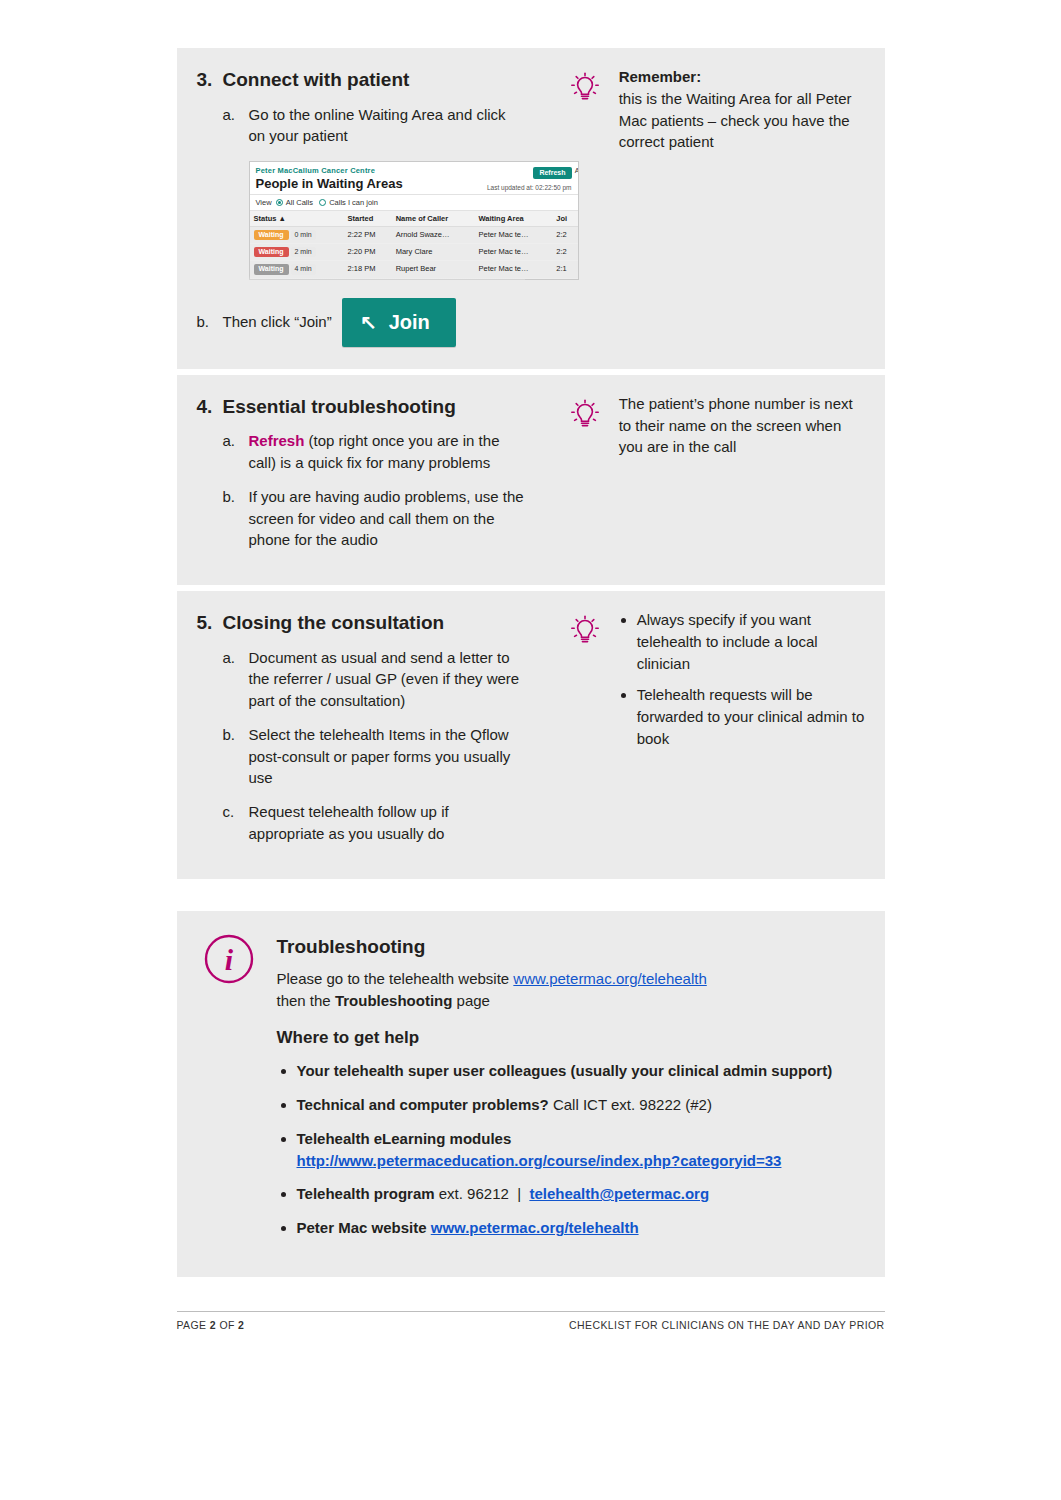| 3. Connect with patient Go to the online Waiting Area and click on your patient Peter MacCallum Cancer Centre People in Waiting Areas Refresh Last updated at: 02:22:50 pm A View All Calls Calls I can join / Status ▲ / Started / Name of Caller / Waiting Area / Joi / / --- / --- / --- / --- / --- / / Waiting 0 min / 2:22 PM / Arnold Swaze… / Peter Mac te… / 2:2 / / Waiting 2 min / 2:20 PM / Mary Clare / Peter Mac te… / 2:2 / / Waiting 4 min / 2:18 PM / Rupert Bear / Peter Mac te… / 2:1 / Then click “Join” ↖ Join | Remember: this is the Waiting Area for all Peter Mac patients – check you have the correct patient |
| 4. Essential troubleshooting Refresh (top right once you are in the call) is a quick fix for many problems If you are having audio problems, use the screen for video and call them on the phone for the audio | The patient’s phone number is next to their name on the screen when you are in the call |
| 5. Closing the consultation Document as usual and send a letter to the referrer / usual GP (even if they were part of the consultation) Select the telehealth Items in the Qflow post-consult or paper forms you usually use Request telehealth follow up if appropriate as you usually do | Always specify if you want telehealth to include a local clinician Telehealth requests will be forwarded to your clinical admin to book |
i
Troubleshooting
Please go to the telehealth website www.petermac.org/telehealth
then the Troubleshooting page
Where to get help
Your telehealth super user colleagues (usually your clinical admin support)
Technical and computer problems? Call ICT ext. 98222 (#2)
Telehealth eLearning modules
http://www.petermaceducation.org/course/index.php?categoryid=33
Telehealth program ext. 96212 | telehealth@petermac.org
Peter Mac website www.petermac.org/telehealth
Page 2 of 2
Checklist for clinicians on the day and day prior